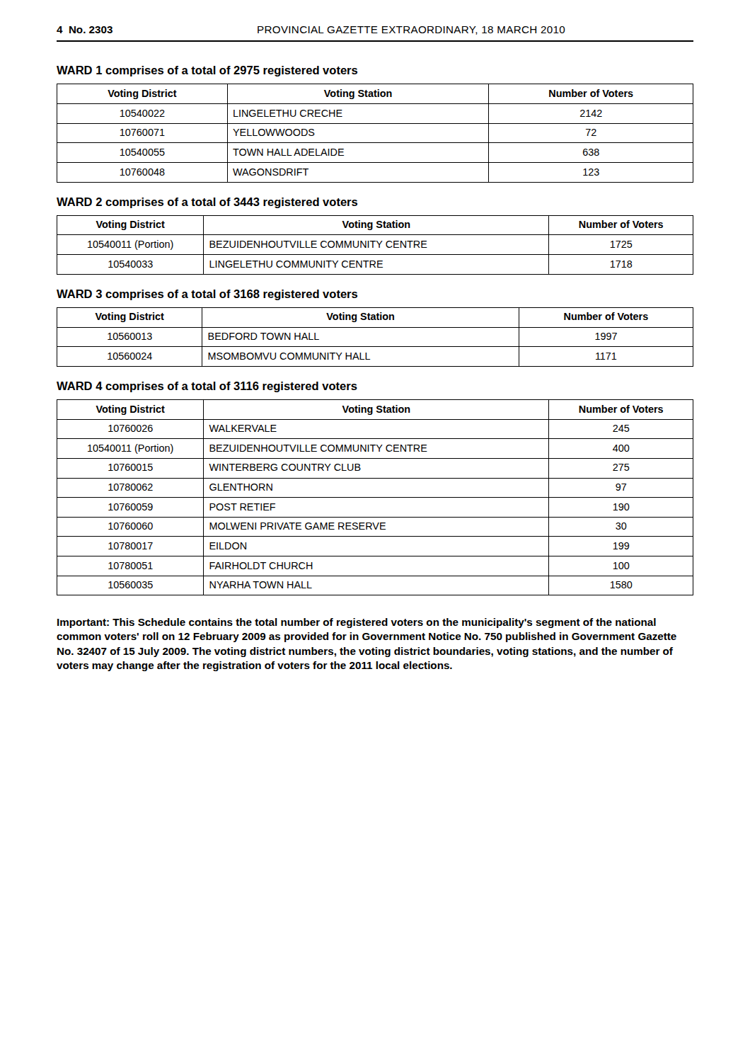4 No. 2303 PROVINCIAL GAZETTE EXTRAORDINARY, 18 MARCH 2010
WARD 1 comprises of a total of 2975 registered voters
| Voting District | Voting Station | Number of Voters |
| --- | --- | --- |
| 10540022 | LINGELETHU CRECHE | 2142 |
| 10760071 | YELLOWWOODS | 72 |
| 10540055 | TOWN HALL ADELAIDE | 638 |
| 10760048 | WAGONSDRIFT | 123 |
WARD 2 comprises of a total of 3443 registered voters
| Voting District | Voting Station | Number of Voters |
| --- | --- | --- |
| 10540011 (Portion) | BEZUIDENHOUTVILLE COMMUNITY CENTRE | 1725 |
| 10540033 | LINGELETHU COMMUNITY CENTRE | 1718 |
WARD 3 comprises of a total of 3168 registered voters
| Voting District | Voting Station | Number of Voters |
| --- | --- | --- |
| 10560013 | BEDFORD TOWN HALL | 1997 |
| 10560024 | MSOMBOMVU COMMUNITY HALL | 1171 |
WARD 4 comprises of a total of 3116 registered voters
| Voting District | Voting Station | Number of Voters |
| --- | --- | --- |
| 10760026 | WALKERVALE | 245 |
| 10540011 (Portion) | BEZUIDENHOUTVILLE COMMUNITY CENTRE | 400 |
| 10760015 | WINTERBERG COUNTRY CLUB | 275 |
| 10780062 | GLENTHORN | 97 |
| 10760059 | POST RETIEF | 190 |
| 10760060 | MOLWENI PRIVATE GAME RESERVE | 30 |
| 10780017 | EILDON | 199 |
| 10780051 | FAIRHOLDT CHURCH | 100 |
| 10560035 | NYARHA TOWN HALL | 1580 |
Important: This Schedule contains the total number of registered voters on the municipality's segment of the national common voters' roll on 12 February 2009 as provided for in Government Notice No. 750 published in Government Gazette No. 32407 of 15 July 2009. The voting district numbers, the voting district boundaries, voting stations, and the number of voters may change after the registration of voters for the 2011 local elections.